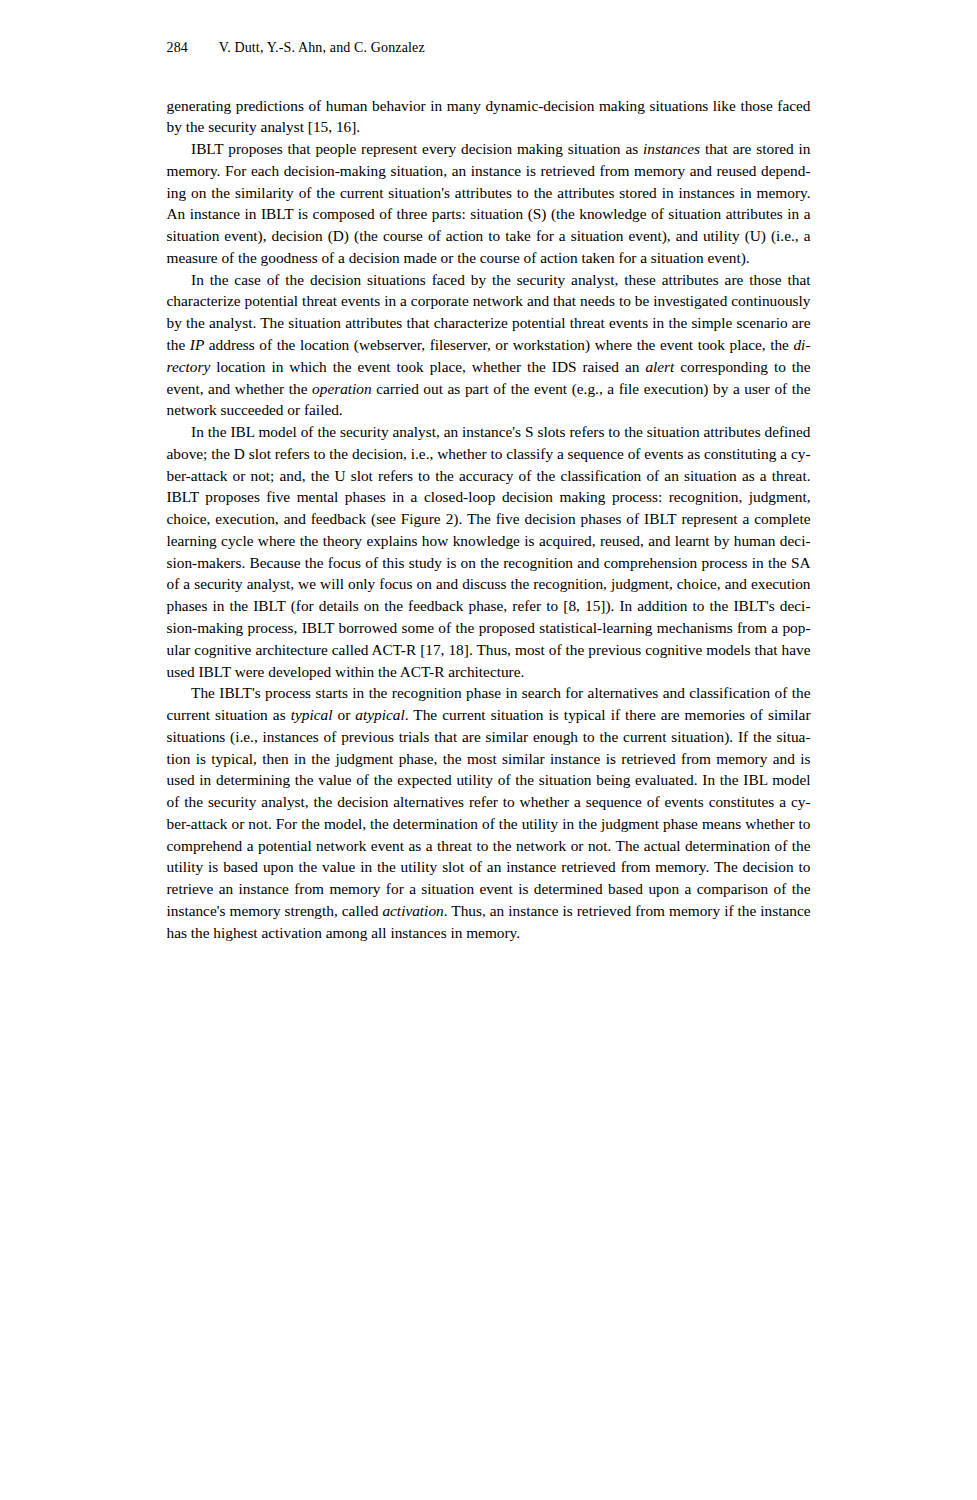284 V. Dutt, Y.-S. Ahn, and C. Gonzalez
generating predictions of human behavior in many dynamic-decision making situations like those faced by the security analyst [15, 16].
IBLT proposes that people represent every decision making situation as instances that are stored in memory. For each decision-making situation, an instance is retrieved from memory and reused depending on the similarity of the current situation's attributes to the attributes stored in instances in memory. An instance in IBLT is composed of three parts: situation (S) (the knowledge of situation attributes in a situation event), decision (D) (the course of action to take for a situation event), and utility (U) (i.e., a measure of the goodness of a decision made or the course of action taken for a situation event).
In the case of the decision situations faced by the security analyst, these attributes are those that characterize potential threat events in a corporate network and that needs to be investigated continuously by the analyst. The situation attributes that characterize potential threat events in the simple scenario are the IP address of the location (webserver, fileserver, or workstation) where the event took place, the directory location in which the event took place, whether the IDS raised an alert corresponding to the event, and whether the operation carried out as part of the event (e.g., a file execution) by a user of the network succeeded or failed.
In the IBL model of the security analyst, an instance's S slots refers to the situation attributes defined above; the D slot refers to the decision, i.e., whether to classify a sequence of events as constituting a cyber-attack or not; and, the U slot refers to the accuracy of the classification of an situation as a threat. IBLT proposes five mental phases in a closed-loop decision making process: recognition, judgment, choice, execution, and feedback (see Figure 2). The five decision phases of IBLT represent a complete learning cycle where the theory explains how knowledge is acquired, reused, and learnt by human decision-makers. Because the focus of this study is on the recognition and comprehension process in the SA of a security analyst, we will only focus on and discuss the recognition, judgment, choice, and execution phases in the IBLT (for details on the feedback phase, refer to [8, 15]). In addition to the IBLT's decision-making process, IBLT borrowed some of the proposed statistical-learning mechanisms from a popular cognitive architecture called ACT-R [17, 18]. Thus, most of the previous cognitive models that have used IBLT were developed within the ACT-R architecture.
The IBLT's process starts in the recognition phase in search for alternatives and classification of the current situation as typical or atypical. The current situation is typical if there are memories of similar situations (i.e., instances of previous trials that are similar enough to the current situation). If the situation is typical, then in the judgment phase, the most similar instance is retrieved from memory and is used in determining the value of the expected utility of the situation being evaluated. In the IBL model of the security analyst, the decision alternatives refer to whether a sequence of events constitutes a cyber-attack or not. For the model, the determination of the utility in the judgment phase means whether to comprehend a potential network event as a threat to the network or not. The actual determination of the utility is based upon the value in the utility slot of an instance retrieved from memory. The decision to retrieve an instance from memory for a situation event is determined based upon a comparison of the instance's memory strength, called activation. Thus, an instance is retrieved from memory if the instance has the highest activation among all instances in memory.